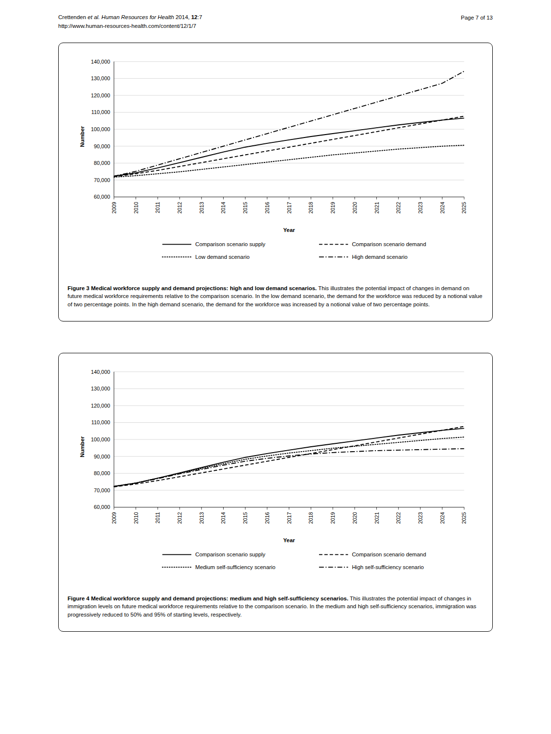Crettenden et al. Human Resources for Health 2014, 12:7
http://www.human-resources-health.com/content/12/1/7
Page 7 of 13
60,000 70,000 80,000 90,000 100,000 110,000 120,000 130,000 140,000 Number 2009 2010 2011 2012 2013 2014 2015 2016 2017 2018 2019 2020 2021 2022 2023 2024 2025 Year Comparison scenario supply Comparison scenario demand Low demand scenario High demand scenario
Figure 3 Medical workforce supply and demand projections: high and low demand scenarios. This illustrates the potential impact of changes in demand on future medical workforce requirements relative to the comparison scenario. In the low demand scenario, the demand for the workforce was reduced by a notional value of two percentage points. In the high demand scenario, the demand for the workforce was increased by a notional value of two percentage points.
60,000 70,000 80,000 90,000 100,000 110,000 120,000 130,000 140,000 Number 2009 2010 2011 2012 2013 2014 2015 2016 2017 2018 2019 2020 2021 2022 2023 2024 2025 Year Comparison scenario supply Comparison scenario demand Medium self-sufficiency scenario High self-sufficiency scenario
Figure 4 Medical workforce supply and demand projections: medium and high self-sufficiency scenarios. This illustrates the potential impact of changes in immigration levels on future medical workforce requirements relative to the comparison scenario. In the medium and high self-sufficiency scenarios, immigration was progressively reduced to 50% and 95% of starting levels, respectively.